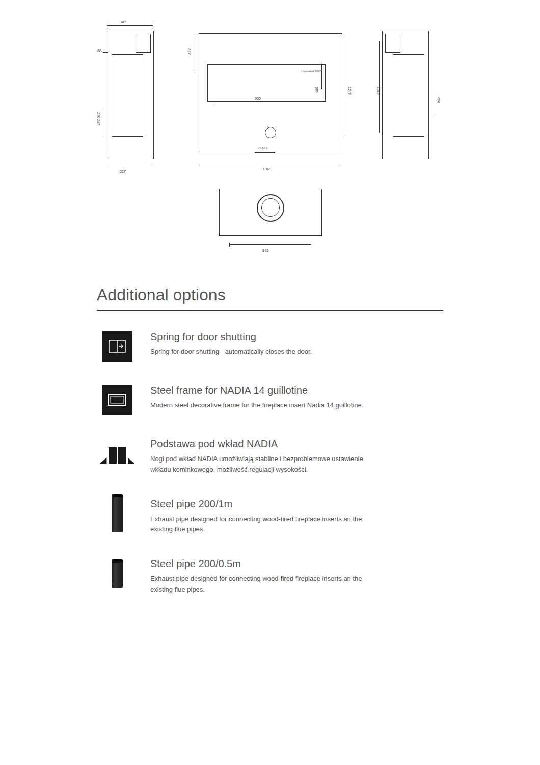348
39
270-287
517
517
∅ 197
☉ benekkt PRO
905
386
1248
∅ 123
1162
1039
461
945
Additional options
Spring for door shutting
Spring for door shutting - automatically closes the door.
Steel frame for NADIA 14 guillotine
Modern steel decorative frame for the fireplace insert Nadia 14 guillotine.
Podstawa pod wkład NADIA
Nogi pod wkład NADIA umożliwiają stabilne i bezproblemowe ustawienie wkładu kominkowego, możliwość regulacji wysokości.
Steel pipe 200/1m
Exhaust pipe designed for connecting wood-fired fireplace inserts an the existing flue pipes.
Steel pipe 200/0.5m
Exhaust pipe designed for connecting wood-fired fireplace inserts an the existing flue pipes.